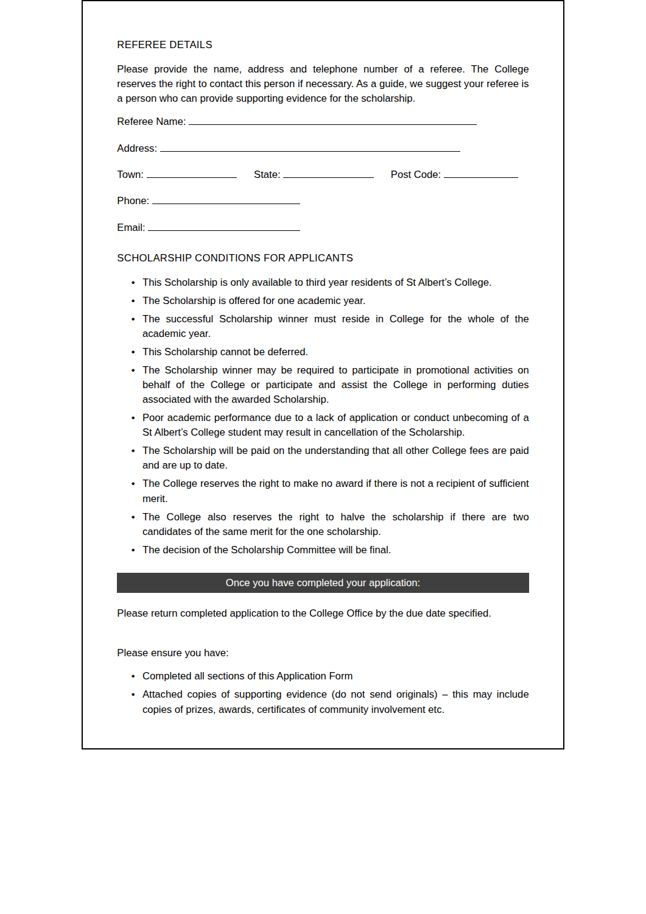REFEREE DETAILS
Please provide the name, address and telephone number of a referee. The College reserves the right to contact this person if necessary. As a guide, we suggest your referee is a person who can provide supporting evidence for the scholarship.
Referee Name:
Address:
Town: State: Post Code:
Phone:
Email:
SCHOLARSHIP CONDITIONS FOR APPLICANTS
This Scholarship is only available to third year residents of St Albert’s College.
The Scholarship is offered for one academic year.
The successful Scholarship winner must reside in College for the whole of the academic year.
This Scholarship cannot be deferred.
The Scholarship winner may be required to participate in promotional activities on behalf of the College or participate and assist the College in performing duties associated with the awarded Scholarship.
Poor academic performance due to a lack of application or conduct unbecoming of a St Albert’s College student may result in cancellation of the Scholarship.
The Scholarship will be paid on the understanding that all other College fees are paid and are up to date.
The College reserves the right to make no award if there is not a recipient of sufficient merit.
The College also reserves the right to halve the scholarship if there are two candidates of the same merit for the one scholarship.
The decision of the Scholarship Committee will be final.
Once you have completed your application:
Please return completed application to the College Office by the due date specified.
Please ensure you have:
Completed all sections of this Application Form
Attached copies of supporting evidence (do not send originals) – this may include copies of prizes, awards, certificates of community involvement etc.